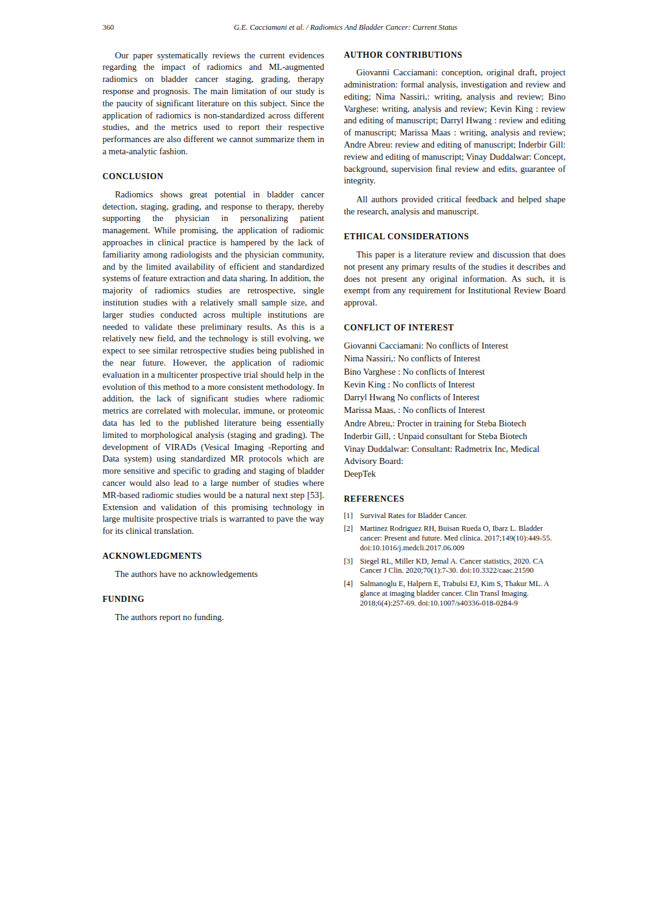360 G.E. Cacciamani et al. / Radiomics And Bladder Cancer: Current Status
Our paper systematically reviews the current evidences regarding the impact of radiomics and ML-augmented radiomics on bladder cancer staging, grading, therapy response and prognosis. The main limitation of our study is the paucity of significant literature on this subject. Since the application of radiomics is non-standardized across different studies, and the metrics used to report their respective performances are also different we cannot summarize them in a meta-analytic fashion.
Conclusion
Radiomics shows great potential in bladder cancer detection, staging, grading, and response to therapy, thereby supporting the physician in personalizing patient management. While promising, the application of radiomic approaches in clinical practice is hampered by the lack of familiarity among radiologists and the physician community, and by the limited availability of efficient and standardized systems of feature extraction and data sharing. In addition, the majority of radiomics studies are retrospective, single institution studies with a relatively small sample size, and larger studies conducted across multiple institutions are needed to validate these preliminary results. As this is a relatively new field, and the technology is still evolving, we expect to see similar retrospective studies being published in the near future. However, the application of radiomic evaluation in a multicenter prospective trial should help in the evolution of this method to a more consistent methodology. In addition, the lack of significant studies where radiomic metrics are correlated with molecular, immune, or proteomic data has led to the published literature being essentially limited to morphological analysis (staging and grading). The development of VIRADs (Vesical Imaging -Reporting and Data system) using standardized MR protocols which are more sensitive and specific to grading and staging of bladder cancer would also lead to a large number of studies where MR-based radiomic studies would be a natural next step [53]. Extension and validation of this promising technology in large multisite prospective trials is warranted to pave the way for its clinical translation.
Acknowledgments
The authors have no acknowledgements
Funding
The authors report no funding.
Author Contributions
Giovanni Cacciamani: conception, original draft, project administration: formal analysis, investigation and review and editing; Nima Nassiri,: writing, analysis and review; Bino Varghese: writing, analysis and review; Kevin King : review and editing of manuscript; Darryl Hwang : review and editing of manuscript; Marissa Maas : writing, analysis and review; Andre Abreu: review and editing of manuscript; Inderbir Gill: review and editing of manuscript; Vinay Duddalwar: Concept, background, supervision final review and edits, guarantee of integrity.
All authors provided critical feedback and helped shape the research, analysis and manuscript.
Ethical Considerations
This paper is a literature review and discussion that does not present any primary results of the studies it describes and does not present any original information. As such, it is exempt from any requirement for Institutional Review Board approval.
Conflict of Interest
Giovanni Cacciamani: No conflicts of Interest
Nima Nassiri,: No conflicts of Interest
Bino Varghese : No conflicts of Interest
Kevin King : No conflicts of Interest
Darryl Hwang No conflicts of Interest
Marissa Maas, : No conflicts of Interest
Andre Abreu,: Procter in training for Steba Biotech
Inderbir Gill, : Unpaid consultant for Steba Biotech
Vinay Duddalwar: Consultant: Radmetrix Inc, Medical Advisory Board:
DeepTek
References
Survival Rates for Bladder Cancer.
Martinez Rodriguez RH, Buisan Rueda O, Ibarz L. Bladder cancer: Present and future. Med clínica. 2017;149(10):449-55. doi:10.1016/j.medcli.2017.06.009
Siegel RL, Miller KD, Jemal A. Cancer statistics, 2020. CA Cancer J Clin. 2020;70(1):7-30. doi:10.3322/caac.21590
Salmanoglu E, Halpern E, Trabulsi EJ, Kim S, Thakur ML. A glance at imaging bladder cancer. Clin Transl Imaging. 2018;6(4):257-69. doi:10.1007/s40336-018-0284-9